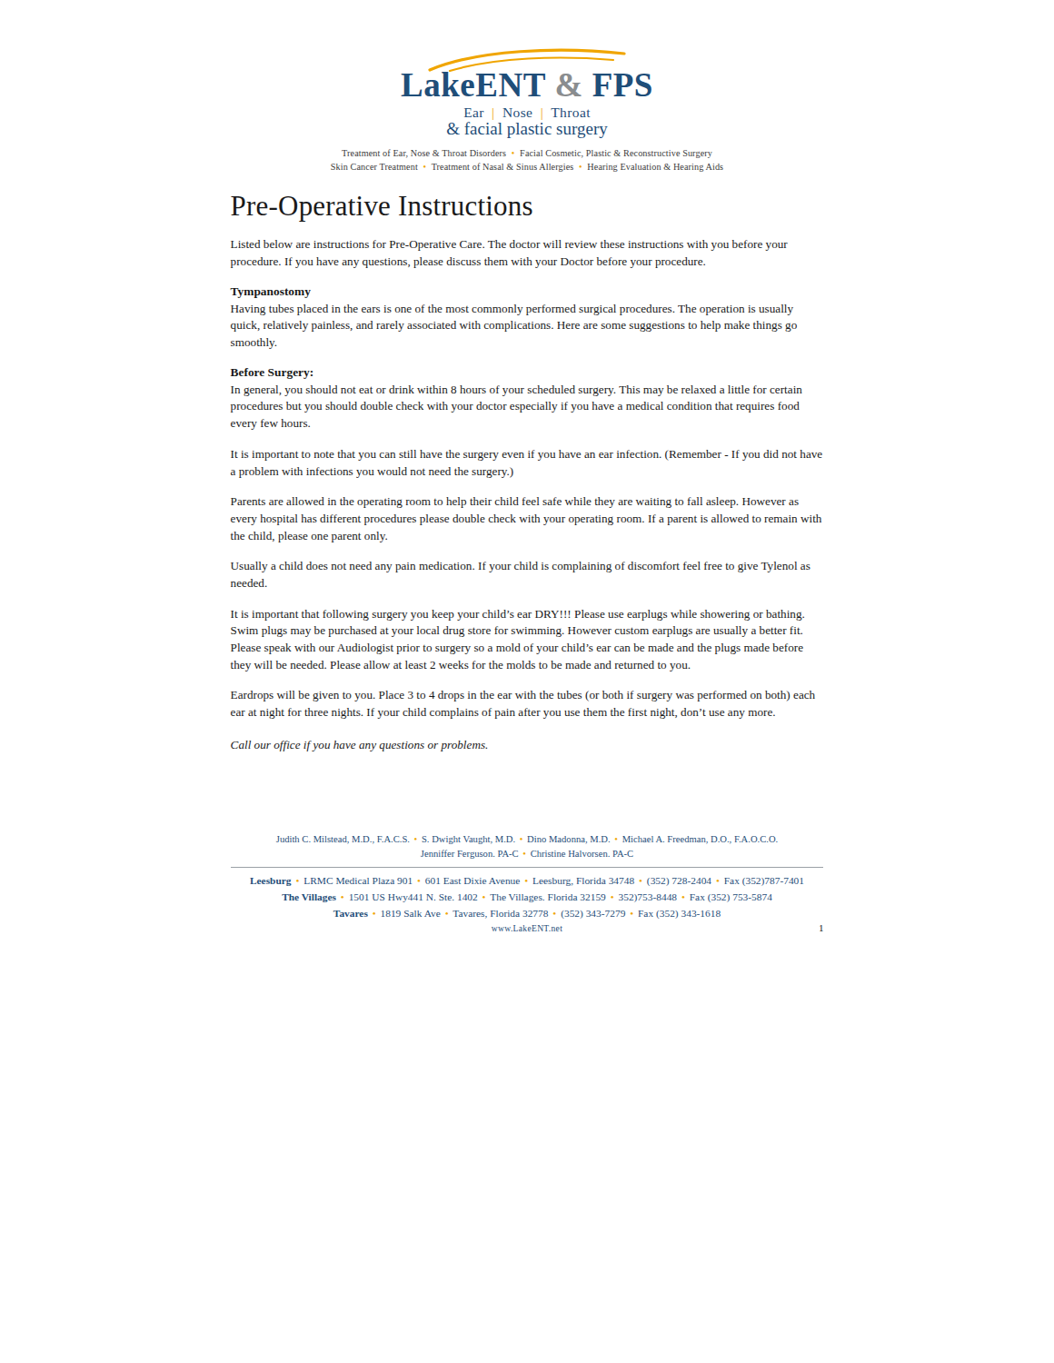Lake ENT & FPS
Ear | Nose | Throat
& facial plastic surgery
Treatment of Ear, Nose & Throat Disorders • Facial Cosmetic, Plastic & Reconstructive Surgery
Skin Cancer Treatment • Treatment of Nasal & Sinus Allergies • Hearing Evaluation & Hearing Aids
Pre-Operative Instructions
Listed below are instructions for Pre-Operative Care. The doctor will review these instructions with you before your procedure. If you have any questions, please discuss them with your Doctor before your procedure.
Tympanostomy
Having tubes placed in the ears is one of the most commonly performed surgical procedures. The operation is usually quick, relatively painless, and rarely associated with complications. Here are some suggestions to help make things go smoothly.
Before Surgery:
In general, you should not eat or drink within 8 hours of your scheduled surgery. This may be relaxed a little for certain procedures but you should double check with your doctor especially if you have a medical condition that requires food every few hours.
It is important to note that you can still have the surgery even if you have an ear infection. (Remember - If you did not have a problem with infections you would not need the surgery.)
Parents are allowed in the operating room to help their child feel safe while they are waiting to fall asleep. However as every hospital has different procedures please double check with your operating room. If a parent is allowed to remain with the child, please one parent only.
Usually a child does not need any pain medication. If your child is complaining of discomfort feel free to give Tylenol as needed.
It is important that following surgery you keep your child’s ear DRY!!! Please use earplugs while showering or bathing. Swim plugs may be purchased at your local drug store for swimming. However custom earplugs are usually a better fit. Please speak with our Audiologist prior to surgery so a mold of your child’s ear can be made and the plugs made before they will be needed. Please allow at least 2 weeks for the molds to be made and returned to you.
Eardrops will be given to you. Place 3 to 4 drops in the ear with the tubes (or both if surgery was performed on both) each ear at night for three nights. If your child complains of pain after you use them the first night, don’t use any more.
Call our office if you have any questions or problems.
Judith C. Milstead, M.D., F.A.C.S. • S. Dwight Vaught, M.D. • Dino Madonna, M.D. • Michael A. Freedman, D.O., F.A.O.C.O.
Jenniffer Ferguson. PA-C • Christine Halvorsen. PA-C
Leesburg • LRMC Medical Plaza 901 • 601 East Dixie Avenue • Leesburg, Florida 34748 • (352) 728-2404 • Fax (352)787-7401
The Villages • 1501 US Hwy441 N. Ste. 1402 • The Villages. Florida 32159 • 352)753-8448 • Fax (352) 753-5874
Tavares • 1819 Salk Ave • Tavares, Florida 32778 • (352) 343-7279 • Fax (352) 343-1618
www.LakeENT.net
1